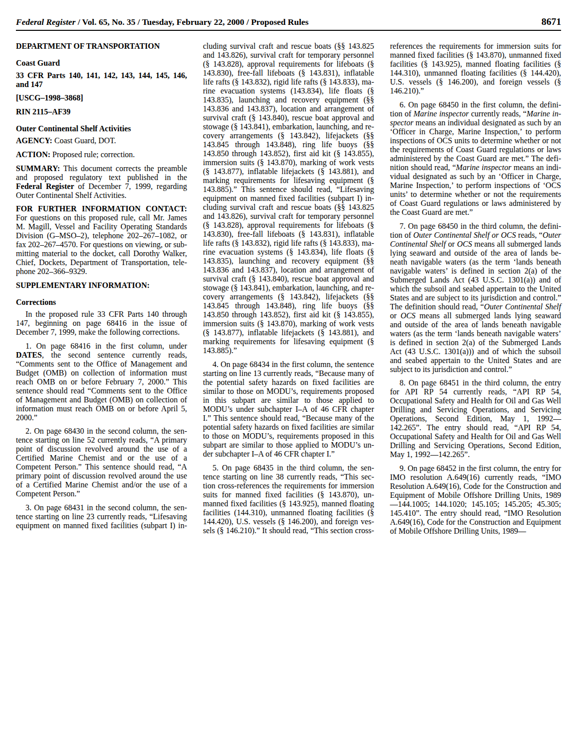Federal Register / Vol. 65, No. 35 / Tuesday, February 22, 2000 / Proposed Rules
8671
DEPARTMENT OF TRANSPORTATION
Coast Guard
33 CFR Parts 140, 141, 142, 143, 144, 145, 146, and 147
[USCG–1998–3868]
RIN 2115–AF39
Outer Continental Shelf Activities
AGENCY: Coast Guard, DOT.
ACTION: Proposed rule; correction.
SUMMARY: This document corrects the preamble and proposed regulatory text published in the Federal Register of December 7, 1999, regarding Outer Continental Shelf Activities.
FOR FURTHER INFORMATION CONTACT: For questions on this proposed rule, call Mr. James M. Magill, Vessel and Facility Operating Standards Division (G–MSO–2), telephone 202–267–1082, or fax 202–267–4570. For questions on viewing, or submitting material to the docket, call Dorothy Walker, Chief, Dockets, Department of Transportation, telephone 202–366–9329.
SUPPLEMENTARY INFORMATION:
Corrections
In the proposed rule 33 CFR Parts 140 through 147, beginning on page 68416 in the issue of December 7, 1999, make the following corrections.
1. On page 68416 in the first column, under DATES, the second sentence currently reads, “Comments sent to the Office of Management and Budget (OMB) on collection of information must reach OMB on or before February 7, 2000.” This sentence should read “Comments sent to the Office of Management and Budget (OMB) on collection of information must reach OMB on or before April 5, 2000.”
2. On page 68430 in the second column, the sentence starting on line 52 currently reads, “A primary point of discussion revolved around the use of a Certified Marine Chemist and or the use of a Competent Person.” This sentence should read, “A primary point of discussion revolved around the use of a Certified Marine Chemist and/or the use of a Competent Person.”
3. On page 68431 in the second column, the sentence starting on line 23 currently reads, “Lifesaving equipment on manned fixed facilities (subpart I) including survival craft and rescue boats (§§ 143.825 and 143.826), survival craft for temporary personnel (§ 143.828), approval requirements for lifeboats (§ 143.830), free-fall lifeboats (§ 143.831), inflatable life rafts (§ 143.832), rigid life rafts (§ 143.833), marine evacuation systems (143.834), life floats (§ 143.835), launching and recovery equipment (§§ 143.836 and 143.837), location and arrangement of survival craft (§ 143.840), rescue boat approval and stowage (§ 143.841), embarkation, launching, and recovery arrangements (§ 143.842), lifejackets (§§ 143.845 through 143.848), ring life buoys (§§ 143.850 through 143.852), first aid kit (§ 143.855), immersion suits (§ 143.870), marking of work vests (§ 143.877), inflatable lifejackets (§ 143.881), and marking requirements for lifesaving equipment (§ 143.885).” This sentence should read, “Lifesaving equipment on manned fixed facilities (subpart I) including survival craft and rescue boats (§§ 143.825 and 143.826), survival craft for temporary personnel (§ 143.828), approval requirements for lifeboats (§ 143.830), free-fall lifeboats (§ 143.831), inflatable life rafts (§ 143.832), rigid life rafts (§ 143.833), marine evacuation systems (§ 143.834), life floats (§ 143.835), launching and recovery equipment (§§ 143.836 and 143.837), location and arrangement of survival craft (§ 143.840), rescue boat approval and stowage (§ 143.841), embarkation, launching, and recovery arrangements (§ 143.842), lifejackets (§§ 143.845 through 143.848), ring life buoys (§§ 143.850 through 143.852), first aid kit (§ 143.855), immersion suits (§ 143.870), marking of work vests (§ 143.877), inflatable lifejackets (§ 143.881), and marking requirements for lifesaving equipment (§ 143.885).”
4. On page 68434 in the first column, the sentence starting on line 13 currently reads, “Because many of the potential safety hazards on fixed facilities are similar to those on MODU’s, requirements proposed in this subpart are similar to those applied to MODU’s under subchapter I–A of 46 CFR chapter I.” This sentence should read, “Because many of the potential safety hazards on fixed facilities are similar to those on MODU’s, requirements proposed in this subpart are similar to those applied to MODU’s under subchapter I–A of 46 CFR chapter I.”
5. On page 68435 in the third column, the sentence starting on line 38 currently reads, “This section cross-references the requirements for immersion suits for manned fixed facilities (§ 143.870), unmanned fixed facilities (§ 143.925), manned floating facilities (144.310), unmanned floating facilities (§ 144.420), U.S. vessels (§ 146.200), and foreign vessels (§ 146.210).” It should read, “This section cross-references the requirements for immersion suits for manned fixed facilities (§ 143.870), unmanned fixed facilities (§ 143.925), manned floating facilities (§ 144.310), unmanned floating facilities (§ 144.420), U.S. vessels (§ 146.200), and foreign vessels (§ 146.210).”
6. On page 68450 in the first column, the definition of Marine inspector currently reads, “Marine inspector means an individual designated as such by an ‘Officer in Charge, Marine Inspection,’ to perform inspections of OCS units to determine whether or not the requirements of Coast Guard regulations or laws administered by the Coast Guard are met.” The definition should read, “Marine inspector means an individual designated as such by an ‘Officer in Charge, Marine Inspection,’ to perform inspections of ‘OCS units’ to determine whether or not the requirements of Coast Guard regulations or laws administered by the Coast Guard are met.”
7. On page 68450 in the third column, the definition of Outer Continental Shelf or OCS reads, “Outer Continental Shelf or OCS means all submerged lands lying seaward and outside of the area of lands beneath navigable waters (as the term ‘lands beneath navigable waters’ is defined in section 2(a) of the Submerged Lands Act (43 U.S.C. 1301(a)) and of which the subsoil and seabed appertain to the United States and are subject to its jurisdiction and control.” The definition should read, “Outer Continental Shelf or OCS means all submerged lands lying seaward and outside of the area of lands beneath navigable waters (as the term ‘lands beneath navigable waters’ is defined in section 2(a) of the Submerged Lands Act (43 U.S.C. 1301(a))) and of which the subsoil and seabed appertain to the United States and are subject to its jurisdiction and control.”
8. On page 68451 in the third column, the entry for API RP 54 currently reads, “API RP 54, Occupational Safety and Health for Oil and Gas Well Drilling and Servicing Operations, and Servicing Operations, Second Edition, May 1, 1992—142.265”. The entry should read, “API RP 54, Occupational Safety and Health for Oil and Gas Well Drilling and Servicing Operations, Second Edition, May 1, 1992—142.265”.
9. On page 68452 in the first column, the entry for IMO resolution A.649(16) currently reads, “IMO Resolution A.649(16), Code for the Construction and Equipment of Mobile Offshore Drilling Units, 1989—144.1005; 144.1020; 145.105; 145.205; 45.305; 145.410”. The entry should read, “IMO Resolution A.649(16), Code for the Construction and Equipment of Mobile Offshore Drilling Units, 1989—